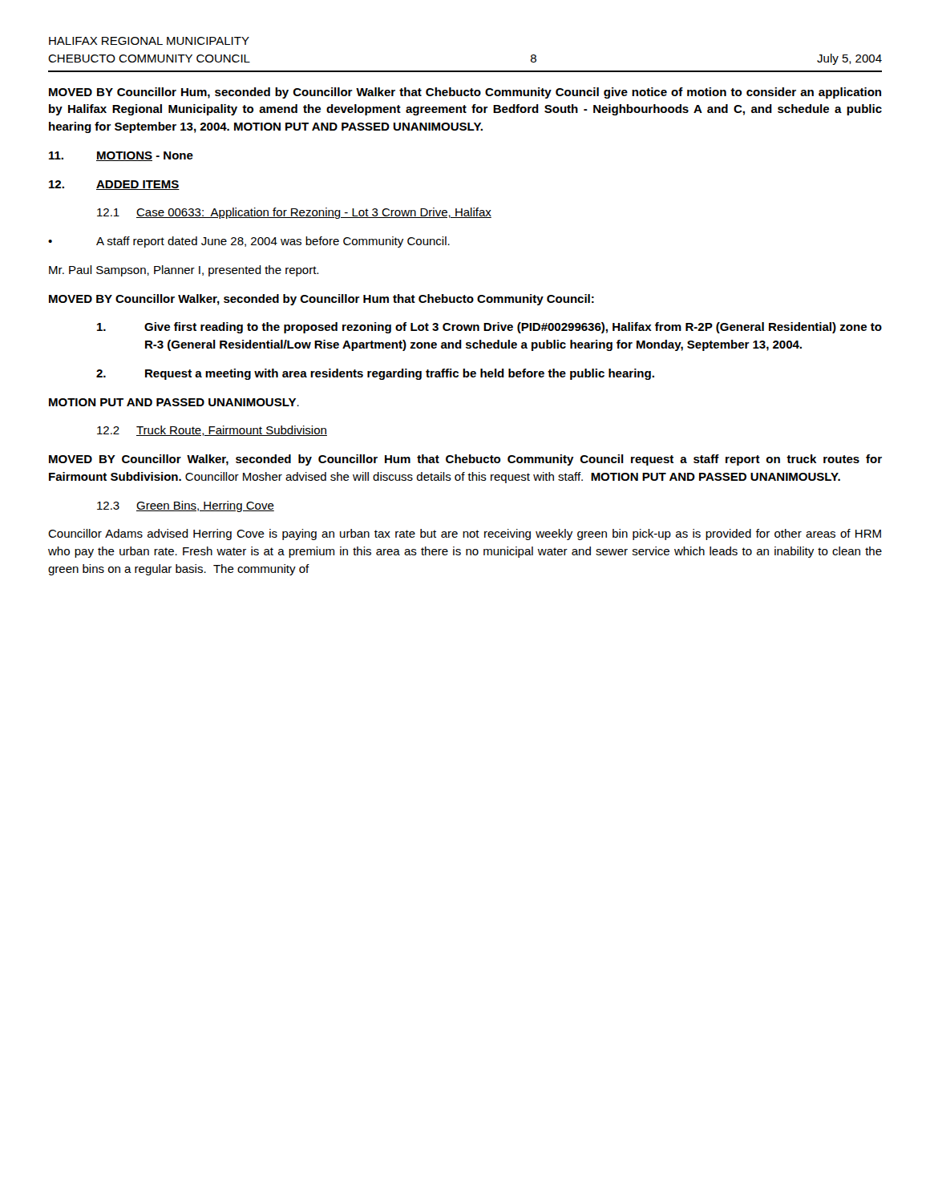HALIFAX REGIONAL MUNICIPALITY
CHEBUCTO COMMUNITY COUNCIL
8
July 5, 2004
MOVED BY Councillor Hum, seconded by Councillor Walker that Chebucto Community Council give notice of motion to consider an application by Halifax Regional Municipality to amend the development agreement for Bedford South - Neighbourhoods A and C, and schedule a public hearing for September 13, 2004. MOTION PUT AND PASSED UNANIMOUSLY.
11.
MOTIONS - None
12.
ADDED ITEMS
12.1
Case 00633: Application for Rezoning - Lot 3 Crown Drive, Halifax
•
A staff report dated June 28, 2004 was before Community Council.
Mr. Paul Sampson, Planner I, presented the report.
MOVED BY Councillor Walker, seconded by Councillor Hum that Chebucto Community Council:
1.
Give first reading to the proposed rezoning of Lot 3 Crown Drive (PID#00299636), Halifax from R-2P (General Residential) zone to R-3 (General Residential/Low Rise Apartment) zone and schedule a public hearing for Monday, September 13, 2004.
2.
Request a meeting with area residents regarding traffic be held before the public hearing.
MOTION PUT AND PASSED UNANIMOUSLY.
12.2
Truck Route, Fairmount Subdivision
MOVED BY Councillor Walker, seconded by Councillor Hum that Chebucto Community Council request a staff report on truck routes for Fairmount Subdivision. Councillor Mosher advised she will discuss details of this request with staff. MOTION PUT AND PASSED UNANIMOUSLY.
12.3
Green Bins, Herring Cove
Councillor Adams advised Herring Cove is paying an urban tax rate but are not receiving weekly green bin pick-up as is provided for other areas of HRM who pay the urban rate. Fresh water is at a premium in this area as there is no municipal water and sewer service which leads to an inability to clean the green bins on a regular basis. The community of